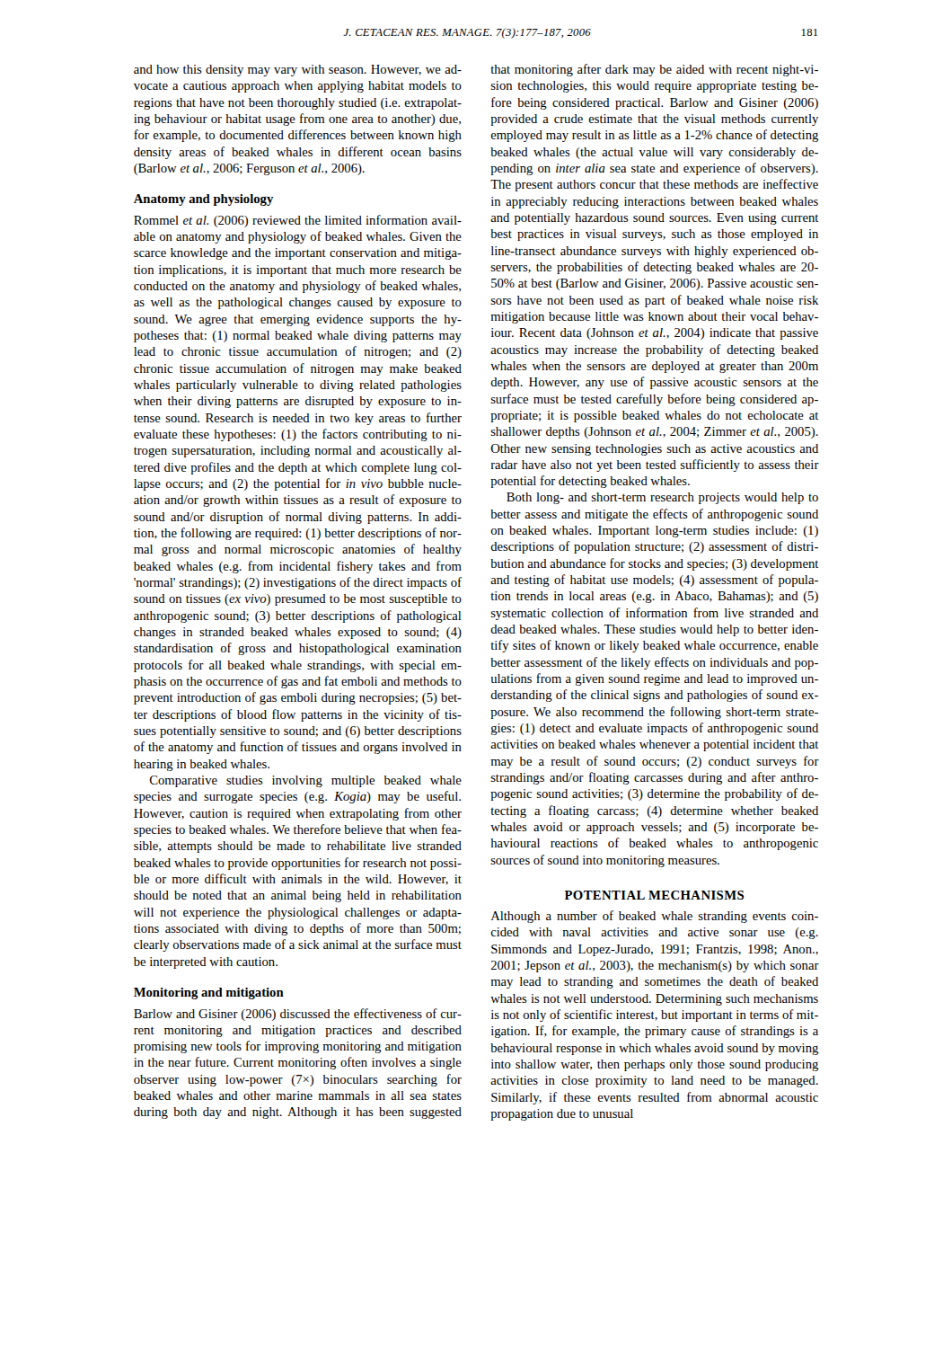J. CETACEAN RES. MANAGE. 7(3):177–187, 2006 181
and how this density may vary with season. However, we advocate a cautious approach when applying habitat models to regions that have not been thoroughly studied (i.e. extrapolating behaviour or habitat usage from one area to another) due, for example, to documented differences between known high density areas of beaked whales in different ocean basins (Barlow et al., 2006; Ferguson et al., 2006).
Anatomy and physiology
Rommel et al. (2006) reviewed the limited information available on anatomy and physiology of beaked whales. Given the scarce knowledge and the important conservation and mitigation implications, it is important that much more research be conducted on the anatomy and physiology of beaked whales, as well as the pathological changes caused by exposure to sound. We agree that emerging evidence supports the hypotheses that: (1) normal beaked whale diving patterns may lead to chronic tissue accumulation of nitrogen; and (2) chronic tissue accumulation of nitrogen may make beaked whales particularly vulnerable to diving related pathologies when their diving patterns are disrupted by exposure to intense sound. Research is needed in two key areas to further evaluate these hypotheses: (1) the factors contributing to nitrogen supersaturation, including normal and acoustically altered dive profiles and the depth at which complete lung collapse occurs; and (2) the potential for in vivo bubble nucleation and/or growth within tissues as a result of exposure to sound and/or disruption of normal diving patterns. In addition, the following are required: (1) better descriptions of normal gross and normal microscopic anatomies of healthy beaked whales (e.g. from incidental fishery takes and from 'normal' strandings); (2) investigations of the direct impacts of sound on tissues (ex vivo) presumed to be most susceptible to anthropogenic sound; (3) better descriptions of pathological changes in stranded beaked whales exposed to sound; (4) standardisation of gross and histopathological examination protocols for all beaked whale strandings, with special emphasis on the occurrence of gas and fat emboli and methods to prevent introduction of gas emboli during necropsies; (5) better descriptions of blood flow patterns in the vicinity of tissues potentially sensitive to sound; and (6) better descriptions of the anatomy and function of tissues and organs involved in hearing in beaked whales.
Comparative studies involving multiple beaked whale species and surrogate species (e.g. Kogia) may be useful. However, caution is required when extrapolating from other species to beaked whales. We therefore believe that when feasible, attempts should be made to rehabilitate live stranded beaked whales to provide opportunities for research not possible or more difficult with animals in the wild. However, it should be noted that an animal being held in rehabilitation will not experience the physiological challenges or adaptations associated with diving to depths of more than 500m; clearly observations made of a sick animal at the surface must be interpreted with caution.
Monitoring and mitigation
Barlow and Gisiner (2006) discussed the effectiveness of current monitoring and mitigation practices and described promising new tools for improving monitoring and mitigation in the near future. Current monitoring often involves a single observer using low-power (7×) binoculars searching for beaked whales and other marine mammals in all sea states during both day and night. Although it has been suggested that monitoring after dark may be aided with recent night-vision technologies, this would require appropriate testing before being considered practical. Barlow and Gisiner (2006) provided a crude estimate that the visual methods currently employed may result in as little as a 1-2% chance of detecting beaked whales (the actual value will vary considerably depending on inter alia sea state and experience of observers). The present authors concur that these methods are ineffective in appreciably reducing interactions between beaked whales and potentially hazardous sound sources. Even using current best practices in visual surveys, such as those employed in line-transect abundance surveys with highly experienced observers, the probabilities of detecting beaked whales are 20-50% at best (Barlow and Gisiner, 2006). Passive acoustic sensors have not been used as part of beaked whale noise risk mitigation because little was known about their vocal behaviour. Recent data (Johnson et al., 2004) indicate that passive acoustics may increase the probability of detecting beaked whales when the sensors are deployed at greater than 200m depth. However, any use of passive acoustic sensors at the surface must be tested carefully before being considered appropriate; it is possible beaked whales do not echolocate at shallower depths (Johnson et al., 2004; Zimmer et al., 2005). Other new sensing technologies such as active acoustics and radar have also not yet been tested sufficiently to assess their potential for detecting beaked whales.
Both long- and short-term research projects would help to better assess and mitigate the effects of anthropogenic sound on beaked whales. Important long-term studies include: (1) descriptions of population structure; (2) assessment of distribution and abundance for stocks and species; (3) development and testing of habitat use models; (4) assessment of population trends in local areas (e.g. in Abaco, Bahamas); and (5) systematic collection of information from live stranded and dead beaked whales. These studies would help to better identify sites of known or likely beaked whale occurrence, enable better assessment of the likely effects on individuals and populations from a given sound regime and lead to improved understanding of the clinical signs and pathologies of sound exposure. We also recommend the following short-term strategies: (1) detect and evaluate impacts of anthropogenic sound activities on beaked whales whenever a potential incident that may be a result of sound occurs; (2) conduct surveys for strandings and/or floating carcasses during and after anthropogenic sound activities; (3) determine the probability of detecting a floating carcass; (4) determine whether beaked whales avoid or approach vessels; and (5) incorporate behavioural reactions of beaked whales to anthropogenic sources of sound into monitoring measures.
Potential mechanisms
Although a number of beaked whale stranding events coincided with naval activities and active sonar use (e.g. Simmonds and Lopez-Jurado, 1991; Frantzis, 1998; Anon., 2001; Jepson et al., 2003), the mechanism(s) by which sonar may lead to stranding and sometimes the death of beaked whales is not well understood. Determining such mechanisms is not only of scientific interest, but important in terms of mitigation. If, for example, the primary cause of strandings is a behavioural response in which whales avoid sound by moving into shallow water, then perhaps only those sound producing activities in close proximity to land need to be managed. Similarly, if these events resulted from abnormal acoustic propagation due to unusual